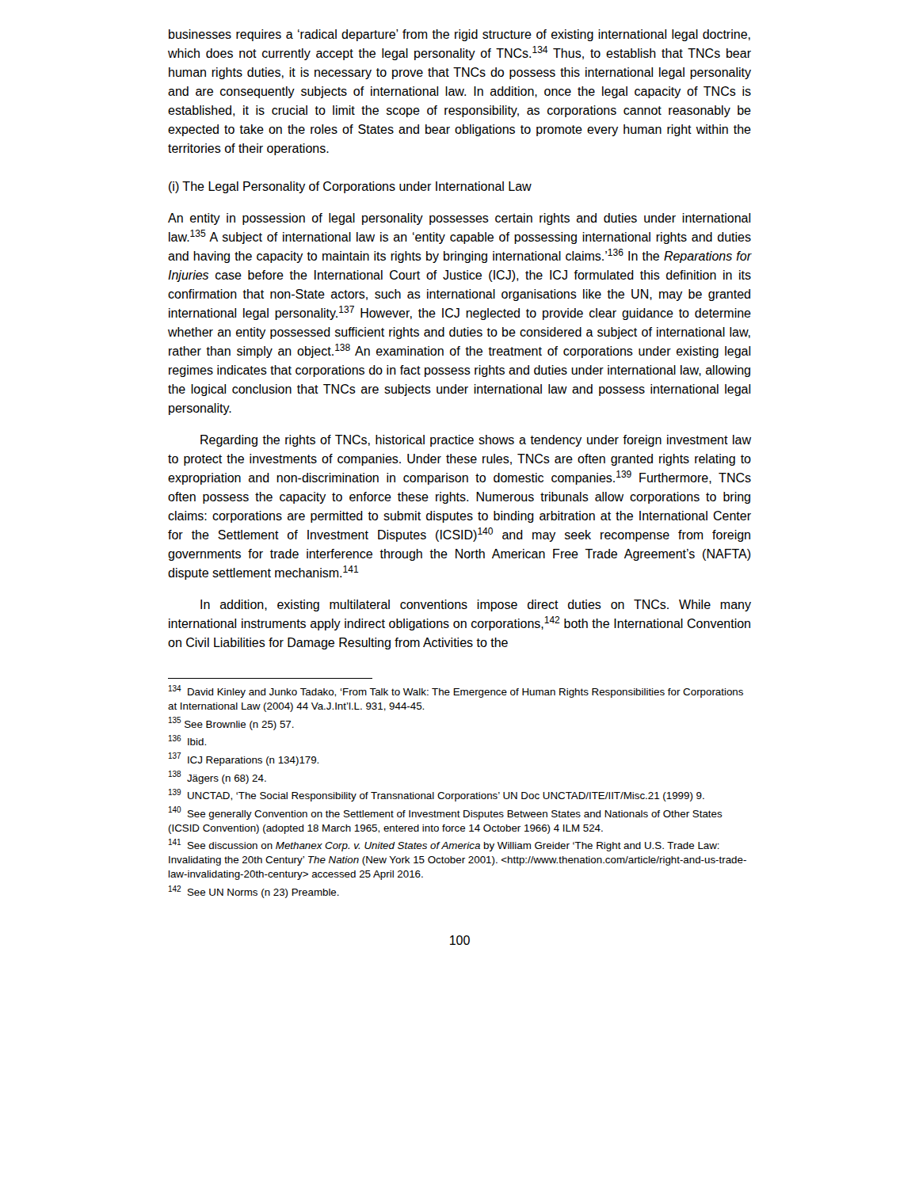businesses requires a ‘radical departure’ from the rigid structure of existing international legal doctrine, which does not currently accept the legal personality of TNCs.134 Thus, to establish that TNCs bear human rights duties, it is necessary to prove that TNCs do possess this international legal personality and are consequently subjects of international law. In addition, once the legal capacity of TNCs is established, it is crucial to limit the scope of responsibility, as corporations cannot reasonably be expected to take on the roles of States and bear obligations to promote every human right within the territories of their operations.
(i) The Legal Personality of Corporations under International Law
An entity in possession of legal personality possesses certain rights and duties under international law.135 A subject of international law is an ‘entity capable of possessing international rights and duties and having the capacity to maintain its rights by bringing international claims.’136 In the Reparations for Injuries case before the International Court of Justice (ICJ), the ICJ formulated this definition in its confirmation that non-State actors, such as international organisations like the UN, may be granted international legal personality.137 However, the ICJ neglected to provide clear guidance to determine whether an entity possessed sufficient rights and duties to be considered a subject of international law, rather than simply an object.138 An examination of the treatment of corporations under existing legal regimes indicates that corporations do in fact possess rights and duties under international law, allowing the logical conclusion that TNCs are subjects under international law and possess international legal personality.
Regarding the rights of TNCs, historical practice shows a tendency under foreign investment law to protect the investments of companies. Under these rules, TNCs are often granted rights relating to expropriation and non-discrimination in comparison to domestic companies.139 Furthermore, TNCs often possess the capacity to enforce these rights. Numerous tribunals allow corporations to bring claims: corporations are permitted to submit disputes to binding arbitration at the International Center for the Settlement of Investment Disputes (ICSID)140 and may seek recompense from foreign governments for trade interference through the North American Free Trade Agreement’s (NAFTA) dispute settlement mechanism.141
In addition, existing multilateral conventions impose direct duties on TNCs. While many international instruments apply indirect obligations on corporations,142 both the International Convention on Civil Liabilities for Damage Resulting from Activities to the
134 David Kinley and Junko Tadako, ‘From Talk to Walk: The Emergence of Human Rights Responsibilities for Corporations at International Law (2004) 44 Va.J.Int’l.L. 931, 944-45.
135See Brownlie (n 25) 57.
136 Ibid.
137 ICJ Reparations (n 134)179.
138 Jägers (n 68) 24.
139 UNCTAD, ‘The Social Responsibility of Transnational Corporations’ UN Doc UNCTAD/ITE/IIT/Misc.21 (1999) 9.
140 See generally Convention on the Settlement of Investment Disputes Between States and Nationals of Other States (ICSID Convention) (adopted 18 March 1965, entered into force 14 October 1966) 4 ILM 524.
141 See discussion on Methanex Corp. v. United States of America by William Greider ‘The Right and U.S. Trade Law: Invalidating the 20th Century’ The Nation (New York 15 October 2001). <http://www.thenation.com/article/right-and-us-trade-law-invalidating-20th-century> accessed 25 April 2016.
142 See UN Norms (n 23) Preamble.
100